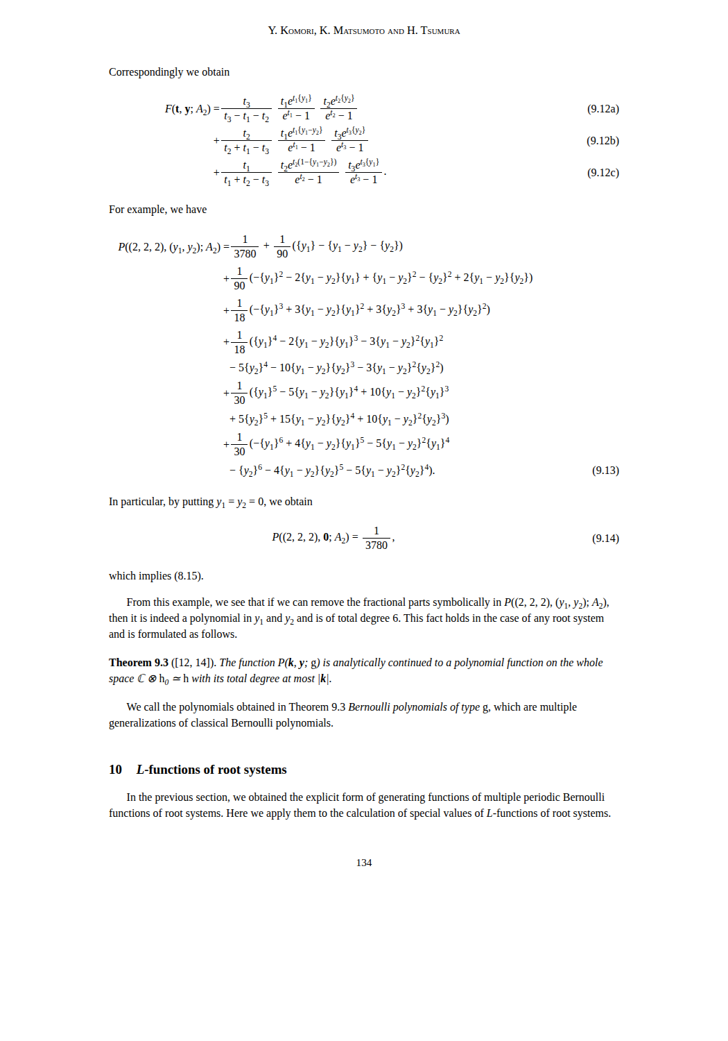Y. Komori, K. Matsumoto and H. Tsumura
Correspondingly we obtain
| F ( t , y ; A 2 ) = | t 3 t 3 − t 1 − t 2 t 1 e t 1 { y 1 } e t 1 − 1 t 2 e t 2 { y 2 } e t 2 − 1 | (9.12a) |
| + | t 2 t 2 + t 1 − t 3 t 1 e t 1 { y 1 − y 2 } e t 1 − 1 t 3 e t 3 { y 2 } e t 3 − 1 | (9.12b) |
| + | t 1 t 1 + t 2 − t 3 t 2 e t 2 (1−{ y 1 − y 2 }) e t 2 − 1 t 3 e t 3 { y 1 } e t 3 − 1 . | (9.12c) |
For example, we have
| P ((2, 2, 2), ( y 1 , y 2 ); A 2 ) = | 1 3780 + 1 90 ({ y 1 } − { y 1 − y 2 } − { y 2 }) | |
| + | 1 90 (−{ y 1 } 2 − 2{ y 1 − y 2 }{ y 1 } + { y 1 − y 2 } 2 − { y 2 } 2 + 2{ y 1 − y 2 }{ y 2 }) |
| + | 1 18 (−{ y 1 } 3 + 3{ y 1 − y 2 }{ y 1 } 2 + 3{ y 2 } 3 + 3{ y 1 − y 2 }{ y 2 } 2 ) |
| + | 1 18 ({ y 1 } 4 − 2{ y 1 − y 2 }{ y 1 } 3 − 3{ y 1 − y 2 } 2 { y 1 } 2 |
| | − 5{ y 2 } 4 − 10{ y 1 − y 2 }{ y 2 } 3 − 3{ y 1 − y 2 } 2 { y 2 } 2 ) |
| + | 1 30 ({ y 1 } 5 − 5{ y 1 − y 2 }{ y 1 } 4 + 10{ y 1 − y 2 } 2 { y 1 } 3 |
| | + 5{ y 2 } 5 + 15{ y 1 − y 2 }{ y 2 } 4 + 10{ y 1 − y 2 } 2 { y 2 } 3 ) |
| + | 1 30 (−{ y 1 } 6 + 4{ y 1 − y 2 }{ y 1 } 5 − 5{ y 1 − y 2 } 2 { y 1 } 4 |
| | − { y 2 } 6 − 4{ y 1 − y 2 }{ y 2 } 5 − 5{ y 1 − y 2 } 2 { y 2 } 4 ). | (9.13) |
In particular, by putting y1 = y2 = 0, we obtain
| P ((2, 2, 2), 0 ; A 2 ) = 1 3780 , | (9.14) |
which implies (8.15).
From this example, we see that if we can remove the fractional parts symbolically in P((2, 2, 2), (y1, y2); A2), then it is indeed a polynomial in y1 and y2 and is of total degree 6. This fact holds in the case of any root system and is formulated as follows.
Theorem 9.3 ([12, 14]). The function P(k, y; g) is analytically continued to a polynomial function on the whole space ℂ ⊗ h0 ≃ h with its total degree at most |k|.
We call the polynomials obtained in Theorem 9.3 Bernoulli polynomials of type g, which are multiple generalizations of classical Bernoulli polynomials.
10 L-functions of root systems
In the previous section, we obtained the explicit form of generating functions of multiple periodic Bernoulli functions of root systems. Here we apply them to the calculation of special values of L-functions of root systems.
134